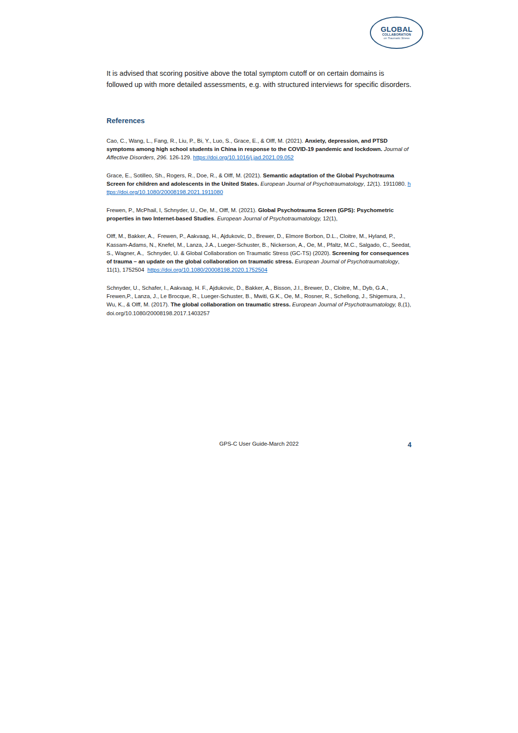GLOBAL
COLLABORATION
on Traumatic Stress
It is advised that scoring positive above the total symptom cutoff or on certain domains is followed up with more detailed assessments, e.g. with structured interviews for specific disorders.
References
Cao, C., Wang, L., Fang, R., Liu, P., Bi, Y., Luo, S., Grace, E., & Olff, M. (2021). Anxiety, depression, and PTSD symptoms among high school students in China in response to the COVID-19 pandemic and lockdown. Journal of Affective Disorders, 296. 126-129. https://doi.org/10.1016/j.jad.2021.09.052
Grace, E., Sotilleo, Sh., Rogers, R., Doe, R., & Olff, M. (2021). Semantic adaptation of the Global Psychotrauma Screen for children and adolescents in the United States. European Journal of Psychotraumatology, 12(1). 1911080. https://doi.org/10.1080/20008198.2021.1911080
Frewen, P., McPhail, I, Schnyder, U., Oe, M., Olff, M. (2021). Global Psychotrauma Screen (GPS): Psychometric properties in two Internet-based Studies. European Journal of Psychotraumatology, 12(1),
Olff, M., Bakker, A., Frewen, P., Aakvaag, H., Ajdukovic, D., Brewer, D., Elmore Borbon, D.L., Cloitre, M., Hyland, P., Kassam-Adams, N., Knefel, M., Lanza, J.A., Lueger-Schuster, B., Nickerson, A., Oe, M., Pfaltz, M.C., Salgado, C., Seedat, S., Wagner, A., Schnyder, U. & Global Collaboration on Traumatic Stress (GC-TS) (2020). Screening for consequences of trauma – an update on the global collaboration on traumatic stress. European Journal of Psychotraumatology, 11(1), 1752504 https://doi.org/10.1080/20008198.2020.1752504
Schnyder, U., Schafer, I., Aakvaag, H. F., Ajdukovic, D., Bakker, A., Bisson, J.I., Brewer, D., Cloitre, M., Dyb, G.A., Frewen,P., Lanza, J., Le Brocque, R., Lueger-Schuster, B., Mwiti, G.K., Oe, M., Rosner, R., Schellong, J., Shigemura, J., Wu, K., & Olff, M. (2017). The global collaboration on traumatic stress. European Journal of Psychotraumatology, 8,(1), doi.org/10.1080/20008198.2017.1403257
GPS-C User Guide-March 2022 4